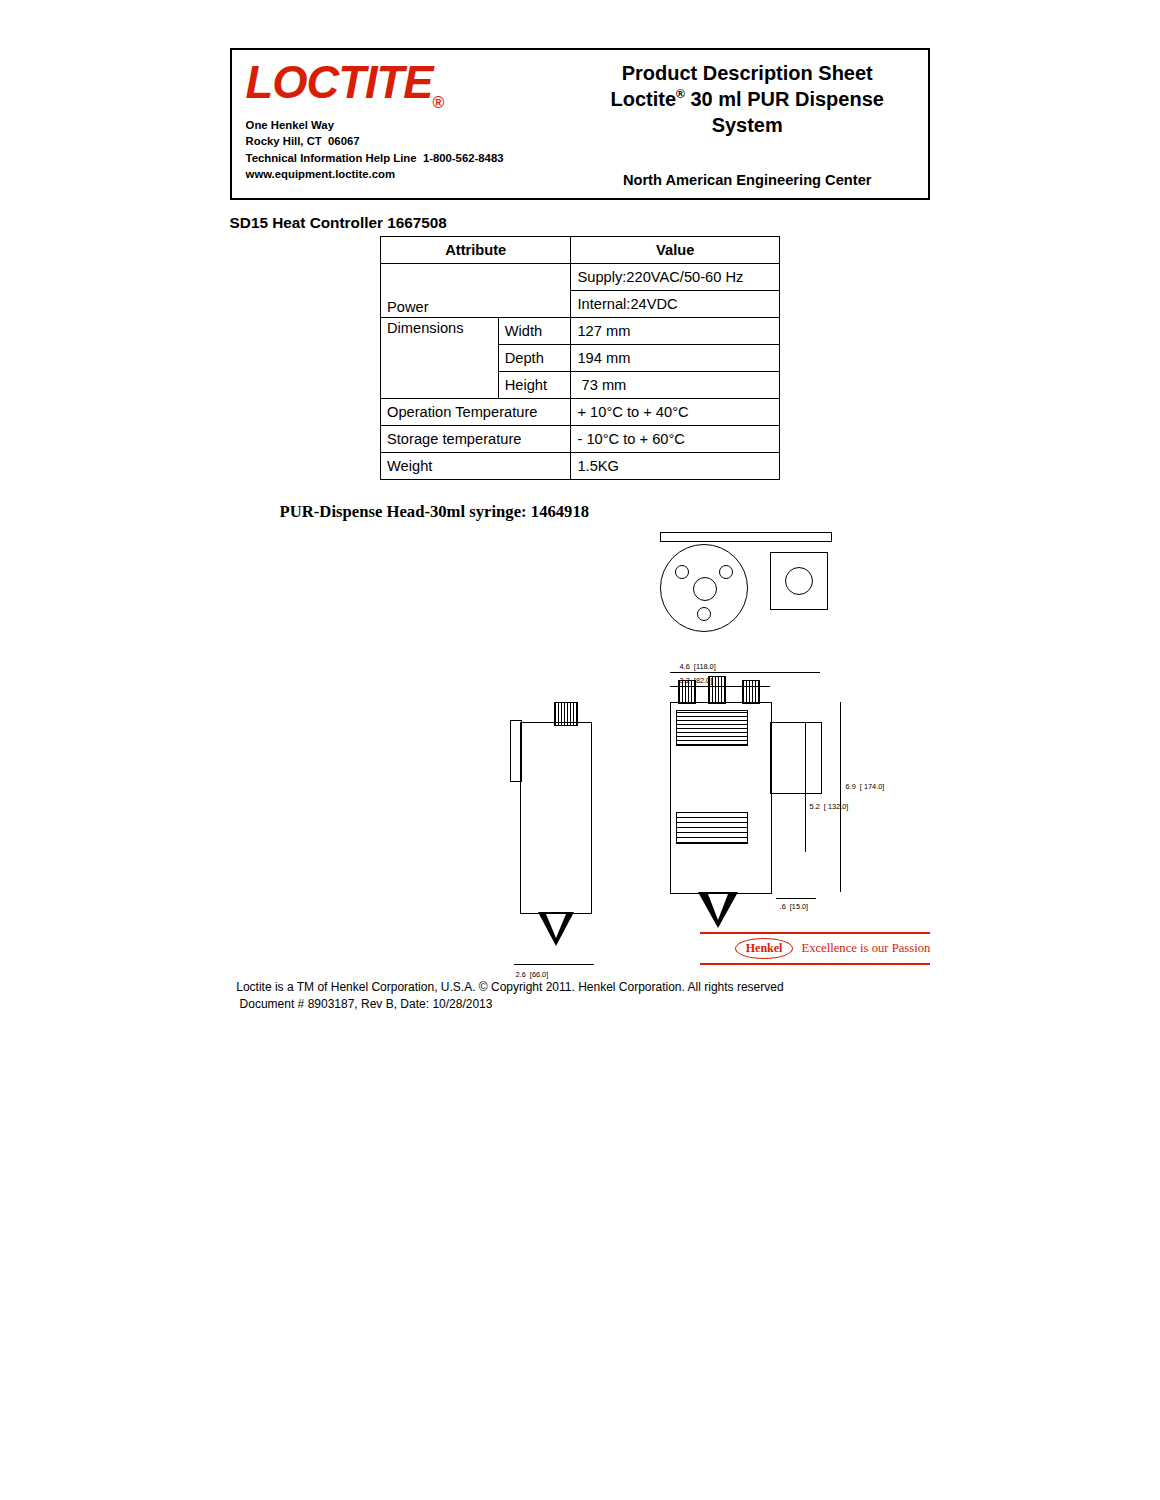LOCTITE®
One Henkel Way
Rocky Hill, CT 06067
Technical Information Help Line 1-800-562-8483
www.equipment.loctite.com
Product Description Sheet
Loctite® 30 ml PUR Dispense System
North American Engineering Center
SD15 Heat Controller 1667508
| Attribute | Value |
| --- | --- |
| Power | Supply:220VAC/50-60 Hz |
| Internal:24VDC |
| Dimensions | Width | 127 mm |
| Depth | 194 mm |
| Height | 73 mm |
| Operation Temperature | + 10°C to + 40°C |
| Storage temperature | - 10°C to + 60°C |
| Weight | 1.5KG |
PUR-Dispense Head-30ml syringe: 1464918
2.6 [66.0]
4.6 [118.0]
3.2 [82.0]
6.9 [ 174.0]
5.2 [ 132.0]
.6 [15.0]
Henkel
Excellence is our Passion
Loctite is a TM of Henkel Corporation, U.S.A. © Copyright 2011. Henkel Corporation. All rights reserved
Document # 8903187, Rev B, Date: 10/28/2013